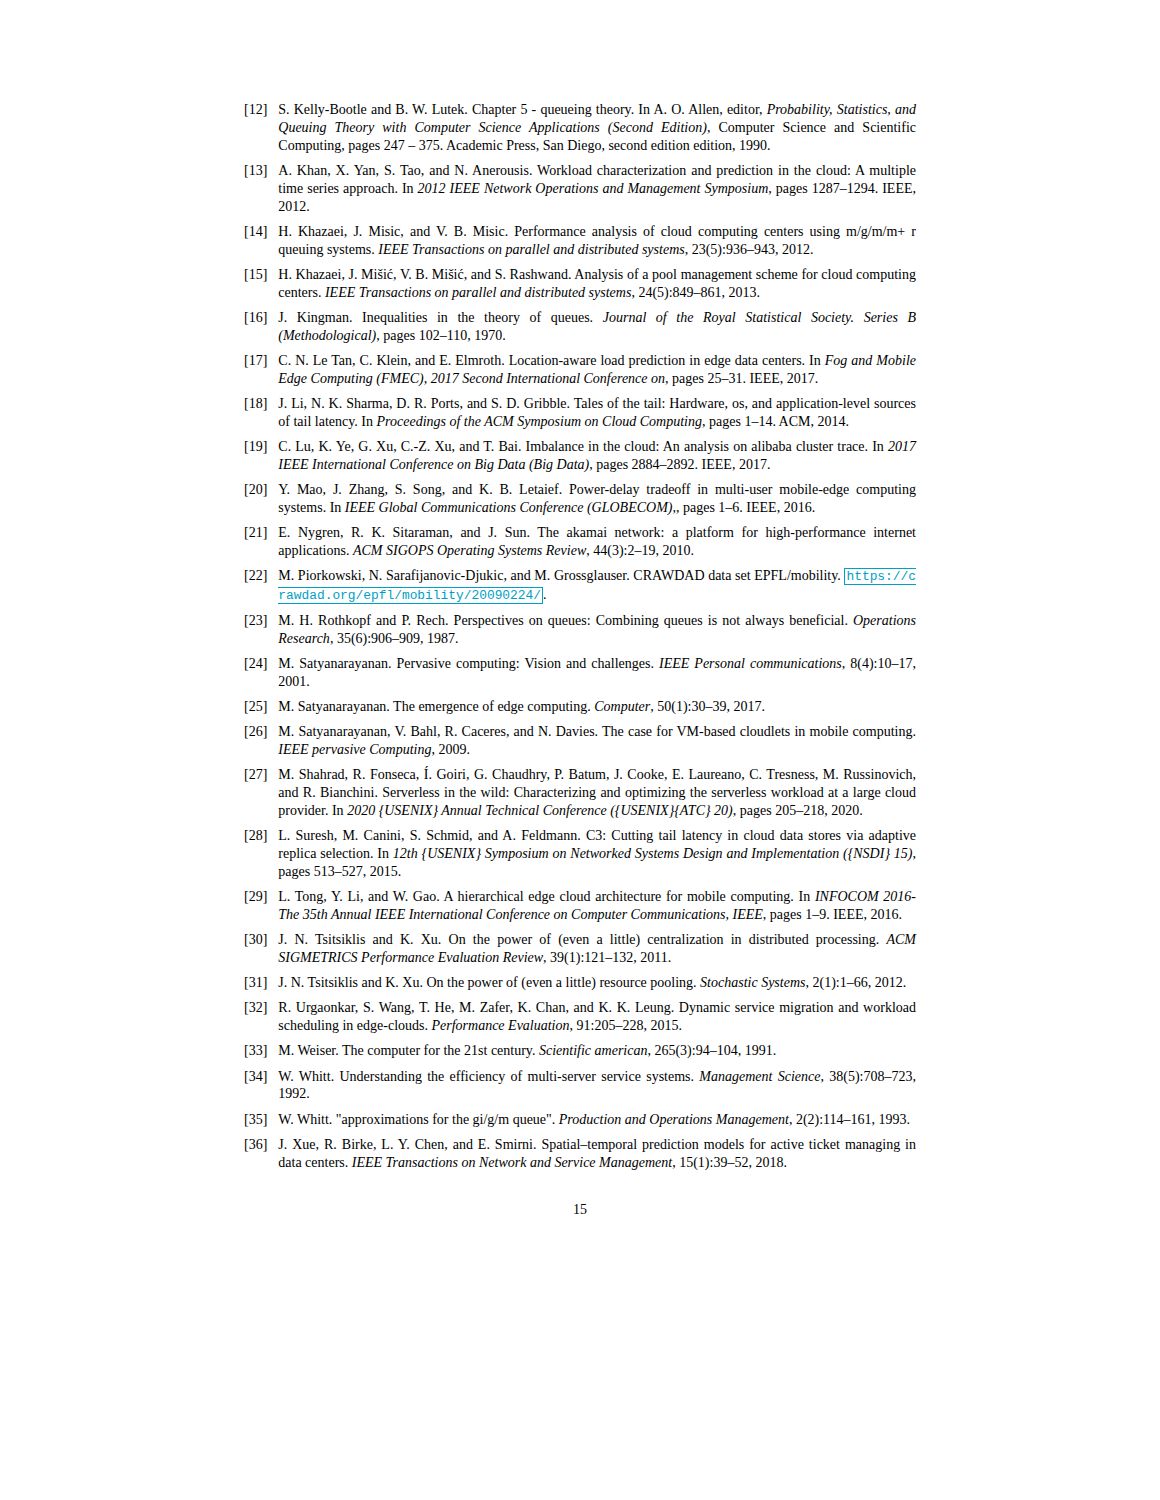[12] S. Kelly-Bootle and B. W. Lutek. Chapter 5 - queueing theory. In A. O. Allen, editor, Probability, Statistics, and Queuing Theory with Computer Science Applications (Second Edition), Computer Science and Scientific Computing, pages 247 – 375. Academic Press, San Diego, second edition edition, 1990.
[13] A. Khan, X. Yan, S. Tao, and N. Anerousis. Workload characterization and prediction in the cloud: A multiple time series approach. In 2012 IEEE Network Operations and Management Symposium, pages 1287–1294. IEEE, 2012.
[14] H. Khazaei, J. Misic, and V. B. Misic. Performance analysis of cloud computing centers using m/g/m/m+ r queuing systems. IEEE Transactions on parallel and distributed systems, 23(5):936–943, 2012.
[15] H. Khazaei, J. Mišić, V. B. Mišić, and S. Rashwand. Analysis of a pool management scheme for cloud computing centers. IEEE Transactions on parallel and distributed systems, 24(5):849–861, 2013.
[16] J. Kingman. Inequalities in the theory of queues. Journal of the Royal Statistical Society. Series B (Methodological), pages 102–110, 1970.
[17] C. N. Le Tan, C. Klein, and E. Elmroth. Location-aware load prediction in edge data centers. In Fog and Mobile Edge Computing (FMEC), 2017 Second International Conference on, pages 25–31. IEEE, 2017.
[18] J. Li, N. K. Sharma, D. R. Ports, and S. D. Gribble. Tales of the tail: Hardware, os, and application-level sources of tail latency. In Proceedings of the ACM Symposium on Cloud Computing, pages 1–14. ACM, 2014.
[19] C. Lu, K. Ye, G. Xu, C.-Z. Xu, and T. Bai. Imbalance in the cloud: An analysis on alibaba cluster trace. In 2017 IEEE International Conference on Big Data (Big Data), pages 2884–2892. IEEE, 2017.
[20] Y. Mao, J. Zhang, S. Song, and K. B. Letaief. Power-delay tradeoff in multi-user mobile-edge computing systems. In IEEE Global Communications Conference (GLOBECOM),, pages 1–6. IEEE, 2016.
[21] E. Nygren, R. K. Sitaraman, and J. Sun. The akamai network: a platform for high-performance internet applications. ACM SIGOPS Operating Systems Review, 44(3):2–19, 2010.
[22] M. Piorkowski, N. Sarafijanovic-Djukic, and M. Grossglauser. CRAWDAD data set EPFL/mobility. https://crawdad.org/epfl/mobility/20090224/.
[23] M. H. Rothkopf and P. Rech. Perspectives on queues: Combining queues is not always beneficial. Operations Research, 35(6):906–909, 1987.
[24] M. Satyanarayanan. Pervasive computing: Vision and challenges. IEEE Personal communications, 8(4):10–17, 2001.
[25] M. Satyanarayanan. The emergence of edge computing. Computer, 50(1):30–39, 2017.
[26] M. Satyanarayanan, V. Bahl, R. Caceres, and N. Davies. The case for VM-based cloudlets in mobile computing. IEEE pervasive Computing, 2009.
[27] M. Shahrad, R. Fonseca, Í. Goiri, G. Chaudhry, P. Batum, J. Cooke, E. Laureano, C. Tresness, M. Russinovich, and R. Bianchini. Serverless in the wild: Characterizing and optimizing the serverless workload at a large cloud provider. In 2020 {USENIX} Annual Technical Conference ({USENIX}{ATC} 20), pages 205–218, 2020.
[28] L. Suresh, M. Canini, S. Schmid, and A. Feldmann. C3: Cutting tail latency in cloud data stores via adaptive replica selection. In 12th {USENIX} Symposium on Networked Systems Design and Implementation ({NSDI} 15), pages 513–527, 2015.
[29] L. Tong, Y. Li, and W. Gao. A hierarchical edge cloud architecture for mobile computing. In INFOCOM 2016-The 35th Annual IEEE International Conference on Computer Communications, IEEE, pages 1–9. IEEE, 2016.
[30] J. N. Tsitsiklis and K. Xu. On the power of (even a little) centralization in distributed processing. ACM SIGMETRICS Performance Evaluation Review, 39(1):121–132, 2011.
[31] J. N. Tsitsiklis and K. Xu. On the power of (even a little) resource pooling. Stochastic Systems, 2(1):1–66, 2012.
[32] R. Urgaonkar, S. Wang, T. He, M. Zafer, K. Chan, and K. K. Leung. Dynamic service migration and workload scheduling in edge-clouds. Performance Evaluation, 91:205–228, 2015.
[33] M. Weiser. The computer for the 21st century. Scientific american, 265(3):94–104, 1991.
[34] W. Whitt. Understanding the efficiency of multi-server service systems. Management Science, 38(5):708–723, 1992.
[35] W. Whitt. "approximations for the gi/g/m queue". Production and Operations Management, 2(2):114–161, 1993.
[36] J. Xue, R. Birke, L. Y. Chen, and E. Smirni. Spatial–temporal prediction models for active ticket managing in data centers. IEEE Transactions on Network and Service Management, 15(1):39–52, 2018.
15